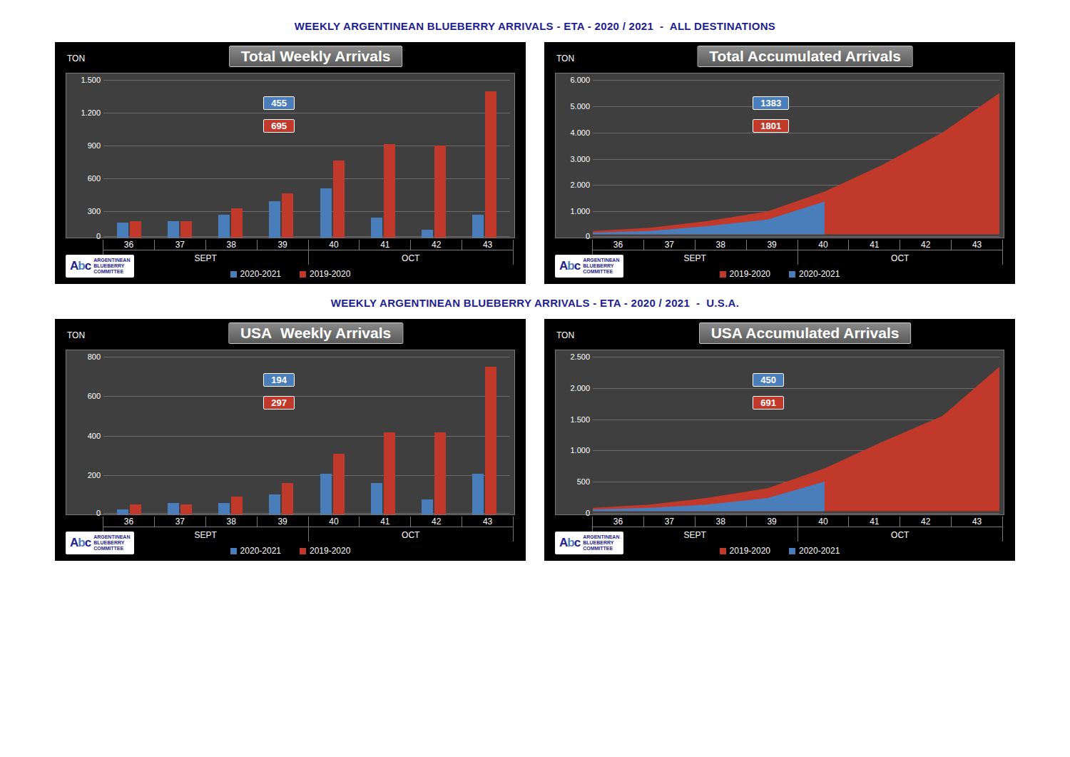WEEKLY ARGENTINEAN BLUEBERRY ARRIVALS - ETA - 2020 / 2021 - ALL DESTINATIONS
TON
Total Weekly Arrivals
1.500 1.200 900 600 300 0
455
695
36
37
38
39
40
41
42
43
SEPT
OCT
2020-2021 2019-2020
Abc Argentinean
blueberry
committee
TON
Total Accumulated Arrivals
6.000 5.000 4.000 3.000 2.000 1.000 0
1383
1801
36
37
38
39
40
41
42
43
SEPT
OCT
2019-2020 2020-2021
Abc Argentinean
blueberry
committee
WEEKLY ARGENTINEAN BLUEBERRY ARRIVALS - ETA - 2020 / 2021 - U.S.A.
TON
USA Weekly Arrivals
800 600 400 200 0
194
297
36
37
38
39
40
41
42
43
SEPT
OCT
2020-2021 2019-2020
Abc Argentinean
blueberry
committee
TON
USA Accumulated Arrivals
2.500 2.000 1.500 1.000 500 0
450
691
36
37
38
39
40
41
42
43
SEPT
OCT
2019-2020 2020-2021
Abc Argentinean
blueberry
committee